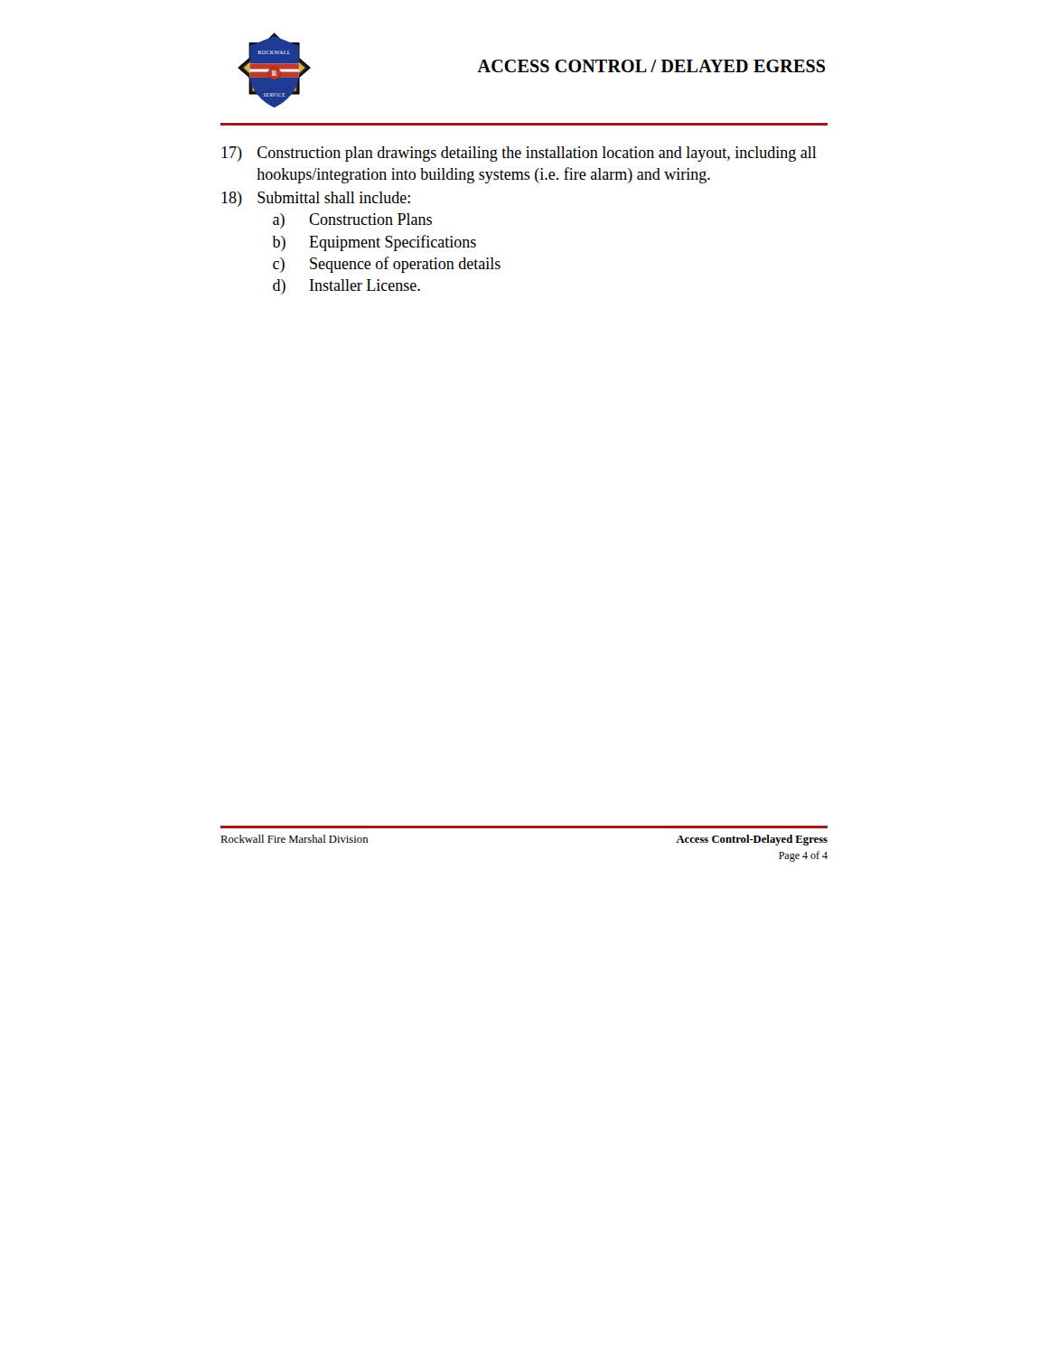ROCKWALL SERVICE R
ACCESS CONTROL / DELAYED EGRESS
17) Construction plan drawings detailing the installation location and layout, including all hookups/integration into building systems (i.e. fire alarm) and wiring.
18) Submittal shall include:
a) Construction Plans
b) Equipment Specifications
c) Sequence of operation details
d) Installer License.
Rockwall Fire Marshal Division
Access Control-Delayed Egress Page 4 of 4